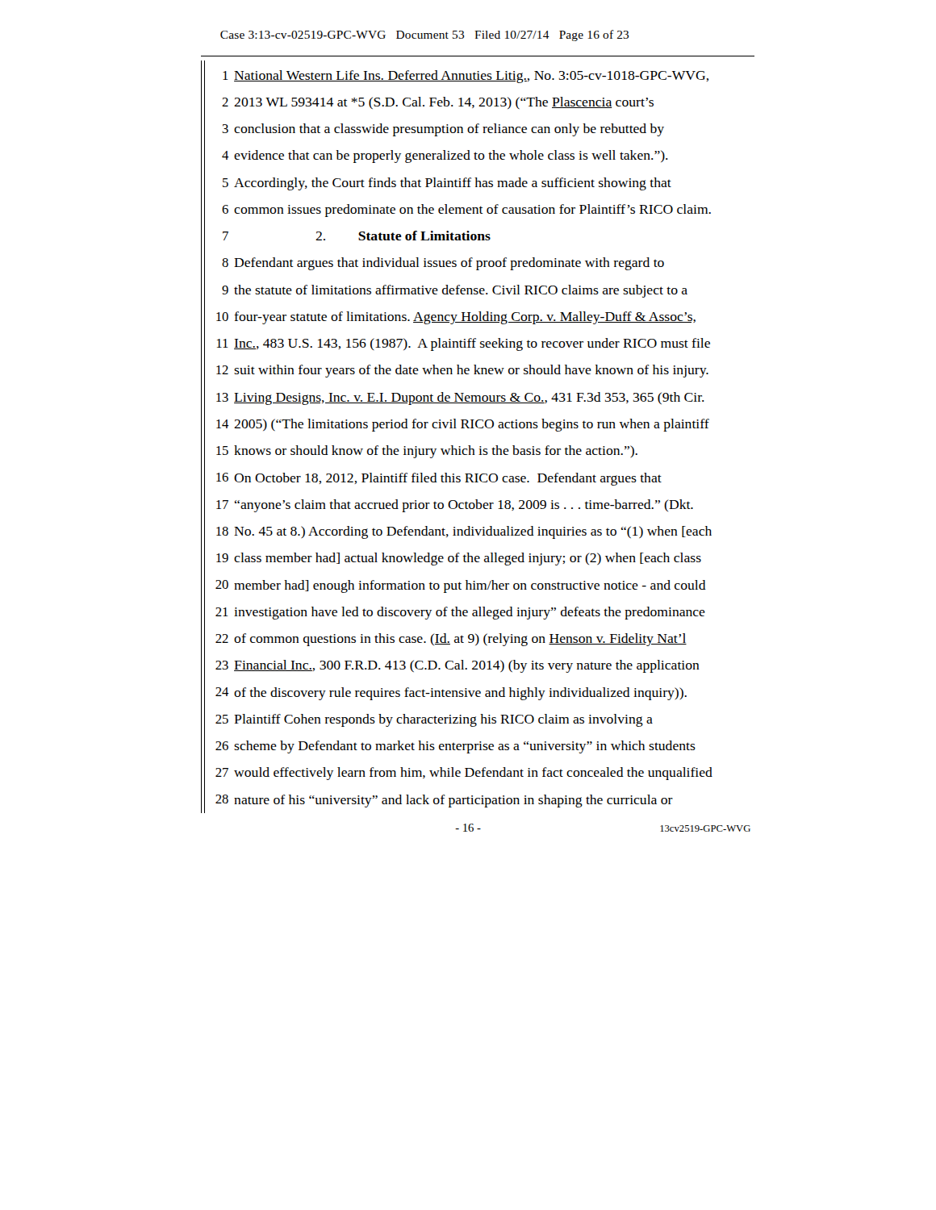Case 3:13-cv-02519-GPC-WVG Document 53 Filed 10/27/14 Page 16 of 23
1
2
3
4
5
6
7
8
9
10
11
12
13
14
15
16
17
18
19
20
21
22
23
24
25
26
27
28
National Western Life Ins. Deferred Annuties Litig., No. 3:05-cv-1018-GPC-WVG,
2013 WL 593414 at *5 (S.D. Cal. Feb. 14, 2013) (“The Plascencia court’s
conclusion that a classwide presumption of reliance can only be rebutted by
evidence that can be properly generalized to the whole class is well taken.”).
Accordingly, the Court finds that Plaintiff has made a sufficient showing that
common issues predominate on the element of causation for Plaintiff’s RICO claim.
2. Statute of Limitations
Defendant argues that individual issues of proof predominate with regard to
the statute of limitations affirmative defense. Civil RICO claims are subject to a
four-year statute of limitations. Agency Holding Corp. v. Malley-Duff & Assoc’s,
Inc., 483 U.S. 143, 156 (1987). A plaintiff seeking to recover under RICO must file
suit within four years of the date when he knew or should have known of his injury.
Living Designs, Inc. v. E.I. Dupont de Nemours & Co., 431 F.3d 353, 365 (9th Cir.
2005) (“The limitations period for civil RICO actions begins to run when a plaintiff
knows or should know of the injury which is the basis for the action.”).
On October 18, 2012, Plaintiff filed this RICO case. Defendant argues that
“anyone’s claim that accrued prior to October 18, 2009 is . . . time-barred.” (Dkt.
No. 45 at 8.) According to Defendant, individualized inquiries as to “(1) when [each
class member had] actual knowledge of the alleged injury; or (2) when [each class
member had] enough information to put him/her on constructive notice - and could
investigation have led to discovery of the alleged injury” defeats the predominance
of common questions in this case. (Id. at 9) (relying on Henson v. Fidelity Nat’l
Financial Inc., 300 F.R.D. 413 (C.D. Cal. 2014) (by its very nature the application
of the discovery rule requires fact-intensive and highly individualized inquiry)).
Plaintiff Cohen responds by characterizing his RICO claim as involving a
scheme by Defendant to market his enterprise as a “university” in which students
would effectively learn from him, while Defendant in fact concealed the unqualified
nature of his “university” and lack of participation in shaping the curricula or
- 16 -
13cv2519-GPC-WVG